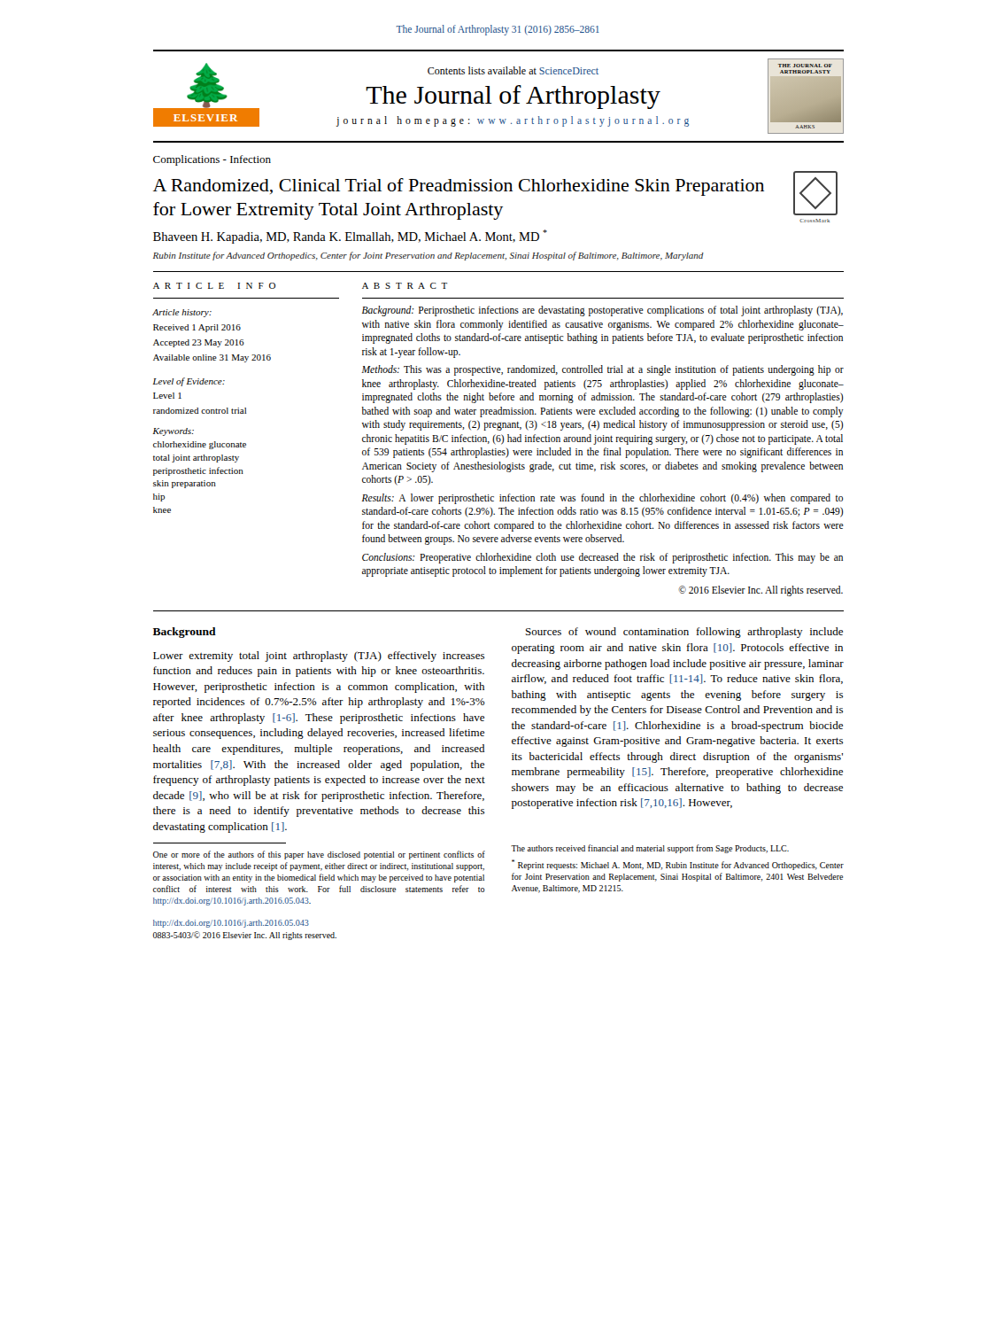The Journal of Arthroplasty 31 (2016) 2856–2861
🌲 ELSEVIER
Contents lists available at ScienceDirect
The Journal of Arthroplasty
j o u r n a l h o m e p a g e : w w w . a r t h r o p l a s t y j o u r n a l . o r g
THE JOURNAL OF
ARTHROPLASTY
AAHKS
Complications - Infection
A Randomized, Clinical Trial of Preadmission Chlorhexidine Skin Preparation for Lower Extremity Total Joint Arthroplasty
CrossMark
Bhaveen H. Kapadia, MD, Randa K. Elmallah, MD, Michael A. Mont, MD *
Rubin Institute for Advanced Orthopedics, Center for Joint Preservation and Replacement, Sinai Hospital of Baltimore, Baltimore, Maryland
A R T I C L E I N F O
Article history:
Received 1 April 2016
Accepted 23 May 2016
Available online 31 May 2016
Level of Evidence:
Level 1
randomized control trial
Keywords:
chlorhexidine gluconate
total joint arthroplasty
periprosthetic infection
skin preparation
hip
knee
A B S T R A C T
Background: Periprosthetic infections are devastating postoperative complications of total joint arthroplasty (TJA), with native skin flora commonly identified as causative organisms. We compared 2% chlorhexidine gluconate–impregnated cloths to standard-of-care antiseptic bathing in patients before TJA, to evaluate periprosthetic infection risk at 1-year follow-up.
Methods: This was a prospective, randomized, controlled trial at a single institution of patients undergoing hip or knee arthroplasty. Chlorhexidine-treated patients (275 arthroplasties) applied 2% chlorhexidine gluconate–impregnated cloths the night before and morning of admission. The standard-of-care cohort (279 arthroplasties) bathed with soap and water preadmission. Patients were excluded according to the following: (1) unable to comply with study requirements, (2) pregnant, (3) <18 years, (4) medical history of immunosuppression or steroid use, (5) chronic hepatitis B/C infection, (6) had infection around joint requiring surgery, or (7) chose not to participate. A total of 539 patients (554 arthroplasties) were included in the final population. There were no significant differences in American Society of Anesthesiologists grade, cut time, risk scores, or diabetes and smoking prevalence between cohorts (P > .05).
Results: A lower periprosthetic infection rate was found in the chlorhexidine cohort (0.4%) when compared to standard-of-care cohorts (2.9%). The infection odds ratio was 8.15 (95% confidence interval = 1.01-65.6; P = .049) for the standard-of-care cohort compared to the chlorhexidine cohort. No differences in assessed risk factors were found between groups. No severe adverse events were observed.
Conclusions: Preoperative chlorhexidine cloth use decreased the risk of periprosthetic infection. This may be an appropriate antiseptic protocol to implement for patients undergoing lower extremity TJA.
© 2016 Elsevier Inc. All rights reserved.
Background
Lower extremity total joint arthroplasty (TJA) effectively increases function and reduces pain in patients with hip or knee osteoarthritis. However, periprosthetic infection is a common complication, with reported incidences of 0.7%-2.5% after hip arthroplasty and 1%-3% after knee arthroplasty [1-6]. These periprosthetic infections have serious consequences, including delayed recoveries, increased lifetime health care expenditures, multiple reoperations, and increased mortalities [7,8]. With the increased older aged population, the frequency of arthroplasty patients is expected to increase over the next decade [9], who will be at risk for periprosthetic infection. Therefore, there is a need to identify preventative methods to decrease this devastating complication [1].
Sources of wound contamination following arthroplasty include operating room air and native skin flora [10]. Protocols effective in decreasing airborne pathogen load include positive air pressure, laminar airflow, and reduced foot traffic [11-14]. To reduce native skin flora, bathing with antiseptic agents the evening before surgery is recommended by the Centers for Disease Control and Prevention and is the standard-of-care [1]. Chlorhexidine is a broad-spectrum biocide effective against Gram-positive and Gram-negative bacteria. It exerts its bactericidal effects through direct disruption of the organisms' membrane permeability [15]. Therefore, preoperative chlorhexidine showers may be an efficacious alternative to bathing to decrease postoperative infection risk [7,10,16]. However,
One or more of the authors of this paper have disclosed potential or pertinent conflicts of interest, which may include receipt of payment, either direct or indirect, institutional support, or association with an entity in the biomedical field which may be perceived to have potential conflict of interest with this work. For full disclosure statements refer to http://dx.doi.org/10.1016/j.arth.2016.05.043.
The authors received financial and material support from Sage Products, LLC.
* Reprint requests: Michael A. Mont, MD, Rubin Institute for Advanced Orthopedics, Center for Joint Preservation and Replacement, Sinai Hospital of Baltimore, 2401 West Belvedere Avenue, Baltimore, MD 21215.
http://dx.doi.org/10.1016/j.arth.2016.05.043
0883-5403/© 2016 Elsevier Inc. All rights reserved.